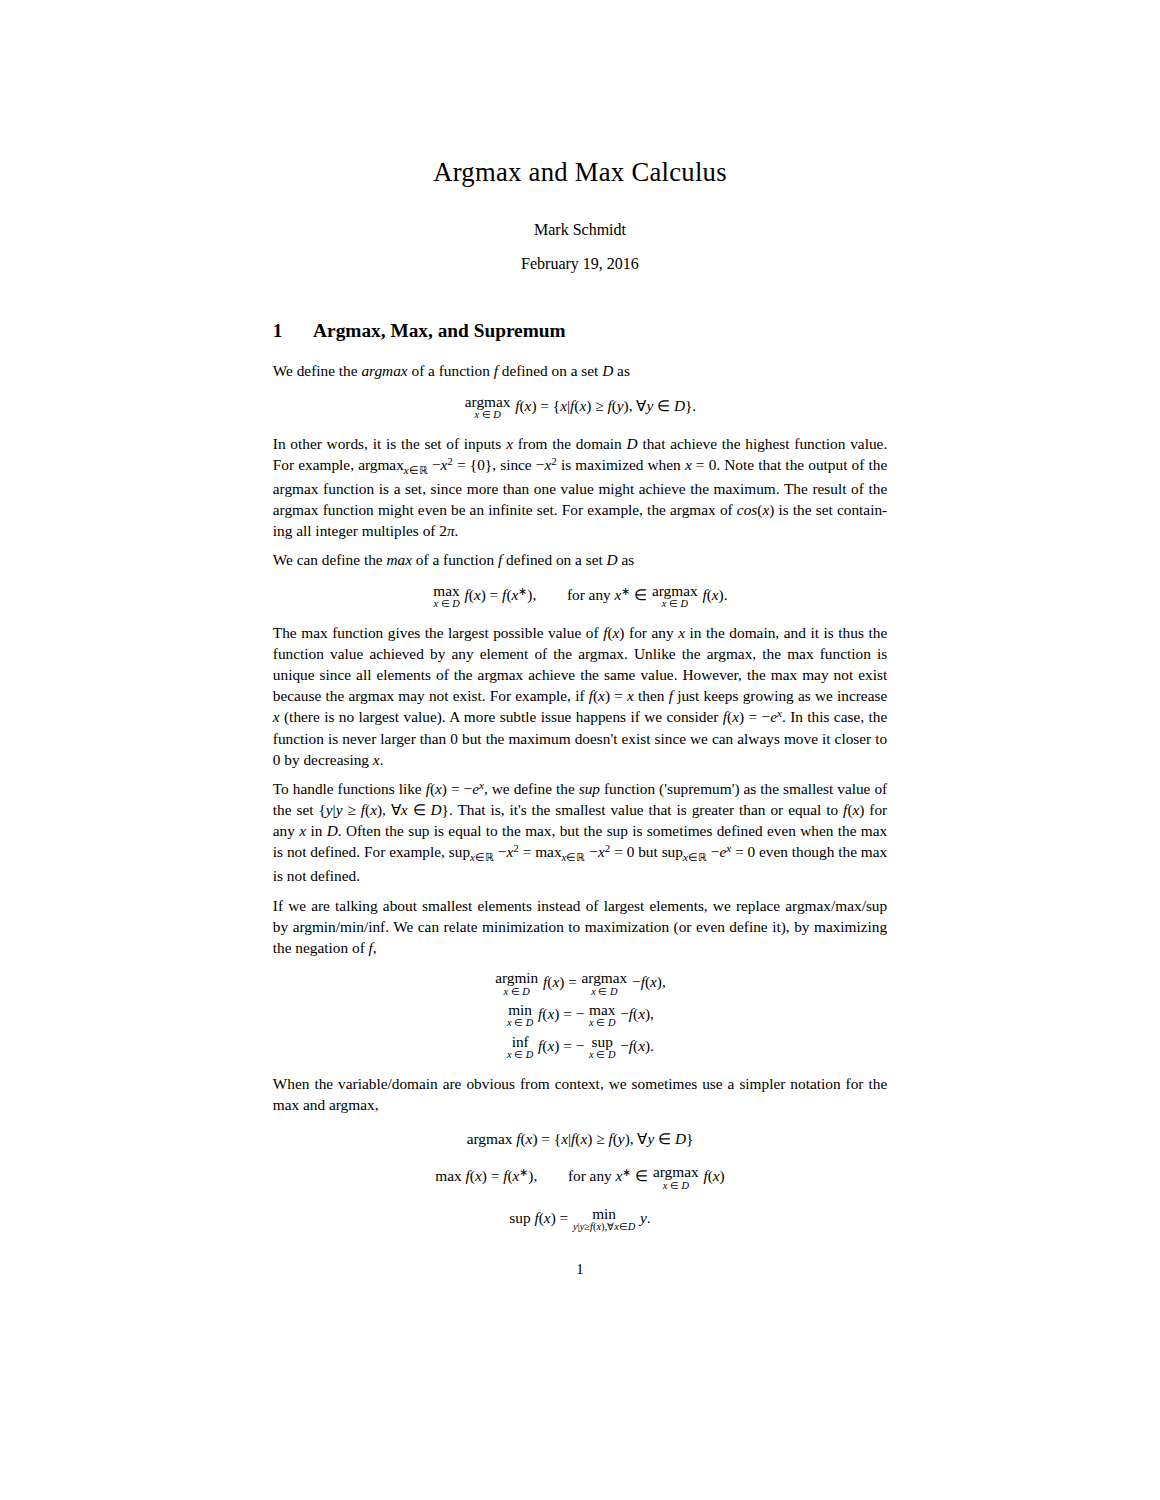Argmax and Max Calculus
Mark Schmidt
February 19, 2016
1 Argmax, Max, and Supremum
We define the argmax of a function f defined on a set D as
argmax x ∈ D f(x) = {x|f(x) ≥ f(y), ∀y ∈ D}.
In other words, it is the set of inputs x from the domain D that achieve the highest function value. For example, argmax x∈ℝ −x 2 = {0}, since −x 2 is maximized when x = 0. Note that the output of the argmax function is a set, since more than one value might achieve the maximum. The result of the argmax function might even be an infinite set. For example, the argmax of cos(x) is the set containing all integer multiples of 2π.
We can define the max of a function f defined on a set D as
max x ∈ D f(x) = f(x∗), for any x∗ ∈ argmax x ∈ D f(x).
The max function gives the largest possible value of f(x) for any x in the domain, and it is thus the function value achieved by any element of the argmax. Unlike the argmax, the max function is unique since all elements of the argmax achieve the same value. However, the max may not exist because the argmax may not exist. For example, if f(x) = x then f just keeps growing as we increase x (there is no largest value). A more subtle issue happens if we consider f(x) = −ex. In this case, the function is never larger than 0 but the maximum doesn't exist since we can always move it closer to 0 by decreasing x.
To handle functions like f(x) = −ex, we define the sup function ('supremum') as the smallest value of the set {y|y ≥ f(x), ∀x ∈ D}. That is, it's the smallest value that is greater than or equal to f(x) for any x in D. Often the sup is equal to the max, but the sup is sometimes defined even when the max is not defined. For example, sup x∈ℝ −x 2 = max x∈ℝ −x 2 = 0 but sup x∈ℝ −ex = 0 even though the max is not defined.
If we are talking about smallest elements instead of largest elements, we replace argmax/max/sup by argmin/min/inf. We can relate minimization to maximization (or even define it), by maximizing the negation of f,
argmin x ∈ D f(x) = argmax x ∈ D −f(x),
min x ∈ D f(x) = − max x ∈ D −f(x),
inf x ∈ D f(x) = − sup x ∈ D −f(x).
When the variable/domain are obvious from context, we sometimes use a simpler notation for the max and argmax,
argmax f(x) = {x|f(x) ≥ f(y), ∀y ∈ D}
max f(x) = f(x∗), for any x∗ ∈ argmax x ∈ D f(x)
sup f(x) = min y|y≥f(x),∀x∈D y.
1